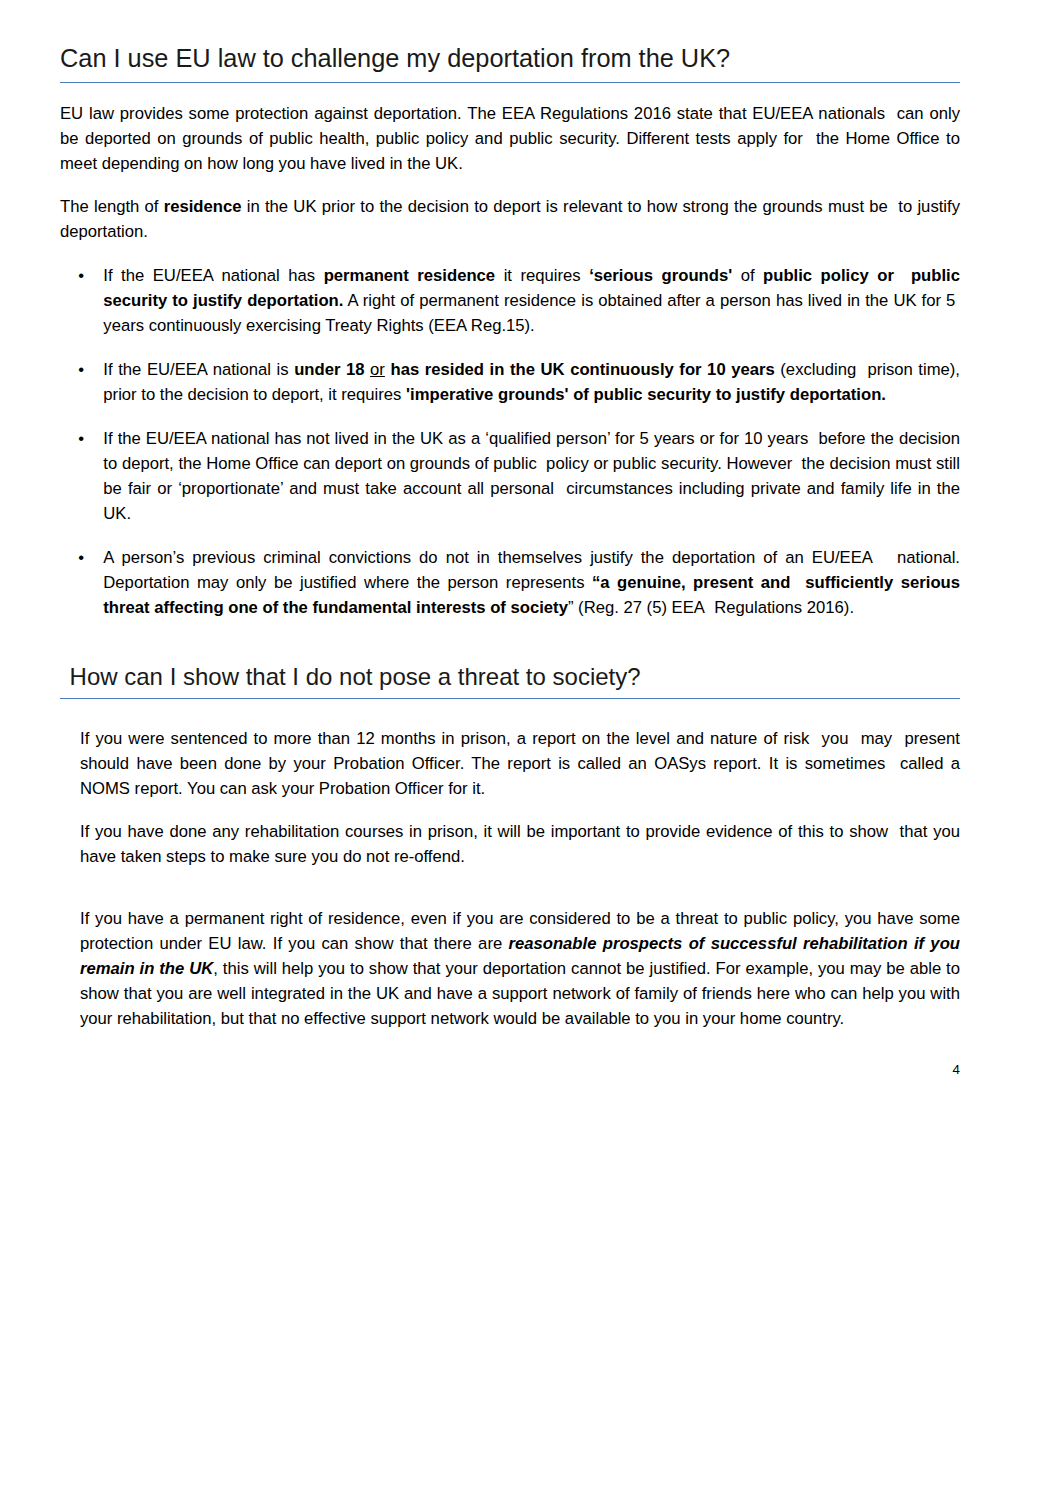Can I use EU law to challenge my deportation from the UK?
EU law provides some protection against deportation. The EEA Regulations 2016 state that EU/EEA nationals can only be deported on grounds of public health, public policy and public security. Different tests apply for the Home Office to meet depending on how long you have lived in the UK.
The length of residence in the UK prior to the decision to deport is relevant to how strong the grounds must be to justify deportation.
If the EU/EEA national has permanent residence it requires ‘serious grounds' of public policy or public security to justify deportation. A right of permanent residence is obtained after a person has lived in the UK for 5 years continuously exercising Treaty Rights (EEA Reg.15).
If the EU/EEA national is under 18 or has resided in the UK continuously for 10 years (excluding prison time), prior to the decision to deport, it requires 'imperative grounds' of public security to justify deportation.
If the EU/EEA national has not lived in the UK as a ‘qualified person’ for 5 years or for 10 years before the decision to deport, the Home Office can deport on grounds of public policy or public security. However the decision must still be fair or ‘proportionate’ and must take account all personal circumstances including private and family life in the UK.
A person’s previous criminal convictions do not in themselves justify the deportation of an EU/EEA national. Deportation may only be justified where the person represents “a genuine, present and sufficiently serious threat affecting one of the fundamental interests of society” (Reg. 27 (5) EEA Regulations 2016).
How can I show that I do not pose a threat to society?
If you were sentenced to more than 12 months in prison, a report on the level and nature of risk you may present should have been done by your Probation Officer. The report is called an OASys report. It is sometimes called a NOMS report. You can ask your Probation Officer for it.
If you have done any rehabilitation courses in prison, it will be important to provide evidence of this to show that you have taken steps to make sure you do not re-offend.
If you have a permanent right of residence, even if you are considered to be a threat to public policy, you have some protection under EU law. If you can show that there are reasonable prospects of successful rehabilitation if you remain in the UK, this will help you to show that your deportation cannot be justified. For example, you may be able to show that you are well integrated in the UK and have a support network of family of friends here who can help you with your rehabilitation, but that no effective support network would be available to you in your home country.
4